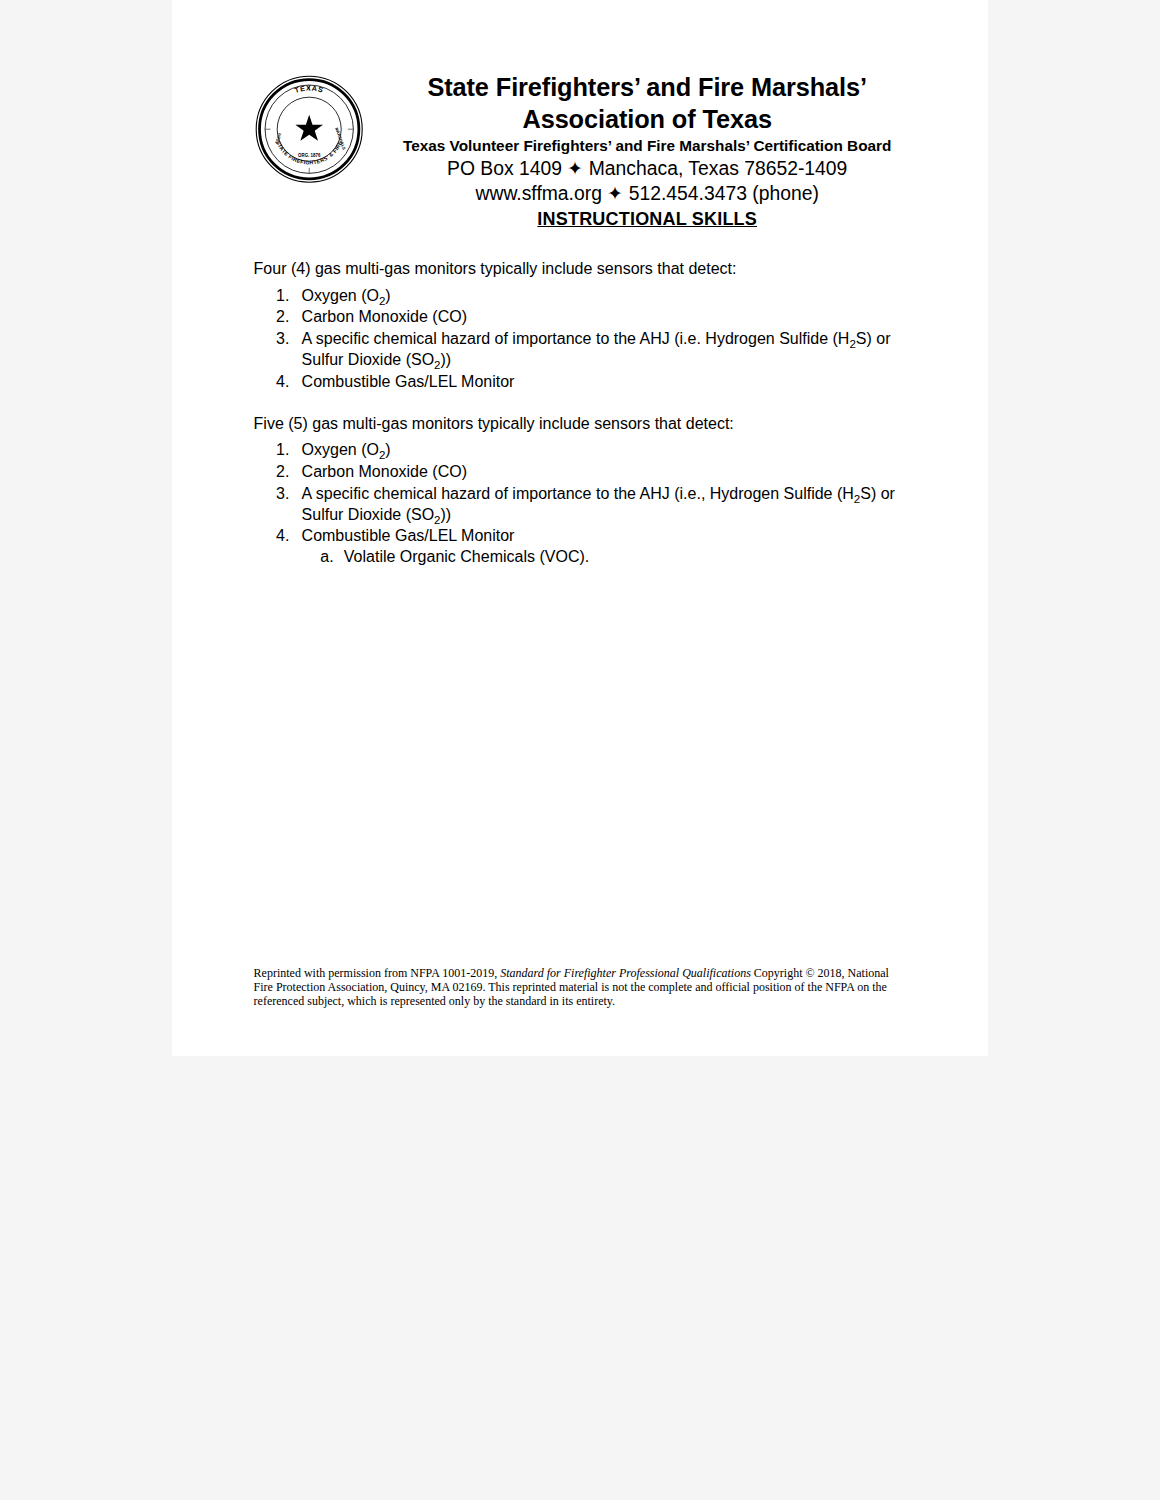TEXAS STATE FIREFIGHTERS' & FIRE ORG. 1876 ASSN MARSHALS
State Firefighters’ and Fire Marshals’ Association of Texas
Texas Volunteer Firefighters’ and Fire Marshals’ Certification Board
PO Box 1409 ✦ Manchaca, Texas 78652-1409
www.sffma.org ✦ 512.454.3473 (phone)
INSTRUCTIONAL SKILLS
Four (4) gas multi-gas monitors typically include sensors that detect:
Oxygen (O2)
Carbon Monoxide (CO)
A specific chemical hazard of importance to the AHJ (i.e. Hydrogen Sulfide (H2S) or Sulfur Dioxide (SO2))
Combustible Gas/LEL Monitor
Five (5) gas multi-gas monitors typically include sensors that detect:
Oxygen (O2)
Carbon Monoxide (CO)
A specific chemical hazard of importance to the AHJ (i.e., Hydrogen Sulfide (H2S) or Sulfur Dioxide (SO2))
Combustible Gas/LEL Monitor
Volatile Organic Chemicals (VOC).
Reprinted with permission from NFPA 1001-2019, Standard for Firefighter Professional Qualifications Copyright © 2018, National Fire Protection Association, Quincy, MA 02169. This reprinted material is not the complete and official position of the NFPA on the referenced subject, which is represented only by the standard in its entirety.